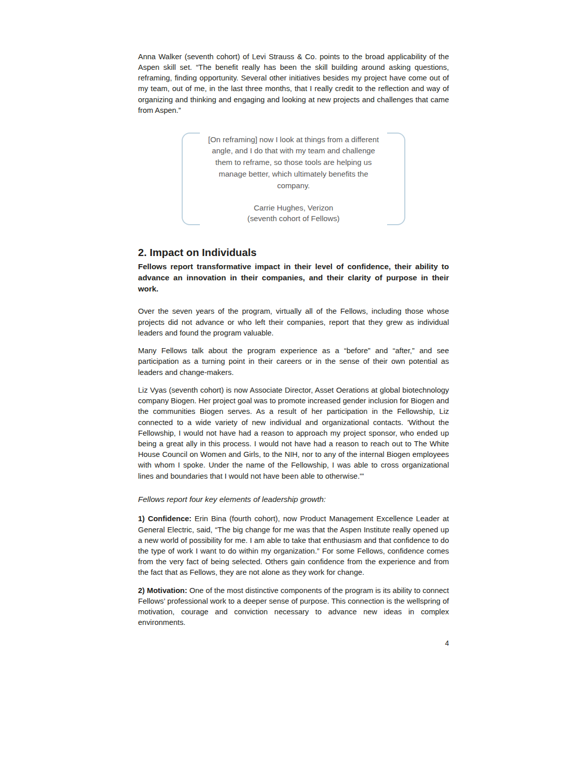Anna Walker (seventh cohort) of Levi Strauss & Co. points to the broad applicability of the Aspen skill set. “The benefit really has been the skill building around asking questions, reframing, finding opportunity. Several other initiatives besides my project have come out of my team, out of me, in the last three months, that I really credit to the reflection and way of organizing and thinking and engaging and looking at new projects and challenges that came from Aspen.”
[On reframing] now I look at things from a different angle, and I do that with my team and challenge them to reframe, so those tools are helping us manage better, which ultimately benefits the company.
Carrie Hughes, Verizon
(seventh cohort of Fellows)
2. Impact on Individuals
Fellows report transformative impact in their level of confidence, their ability to advance an innovation in their companies, and their clarity of purpose in their work.
Over the seven years of the program, virtually all of the Fellows, including those whose projects did not advance or who left their companies, report that they grew as individual leaders and found the program valuable.
Many Fellows talk about the program experience as a “before” and “after,” and see participation as a turning point in their careers or in the sense of their own potential as leaders and change-makers.
Liz Vyas (seventh cohort) is now Associate Director, Asset Oerations at global biotechnology company Biogen. Her project goal was to promote increased gender inclusion for Biogen and the communities Biogen serves. As a result of her participation in the Fellowship, Liz connected to a wide variety of new individual and organizational contacts. 'Without the Fellowship, I would not have had a reason to approach my project sponsor, who ended up being a great ally in this process. I would not have had a reason to reach out to The White House Council on Women and Girls, to the NIH, nor to any of the internal Biogen employees with whom I spoke. Under the name of the Fellowship, I was able to cross organizational lines and boundaries that I would not have been able to otherwise.'"
Fellows report four key elements of leadership growth:
1) Confidence: Erin Bina (fourth cohort), now Product Management Excellence Leader at General Electric, said, “The big change for me was that the Aspen Institute really opened up a new world of possibility for me. I am able to take that enthusiasm and that confidence to do the type of work I want to do within my organization.” For some Fellows, confidence comes from the very fact of being selected. Others gain confidence from the experience and from the fact that as Fellows, they are not alone as they work for change.
2) Motivation: One of the most distinctive components of the program is its ability to connect Fellows’ professional work to a deeper sense of purpose. This connection is the wellspring of motivation, courage and conviction necessary to advance new ideas in complex environments.
4